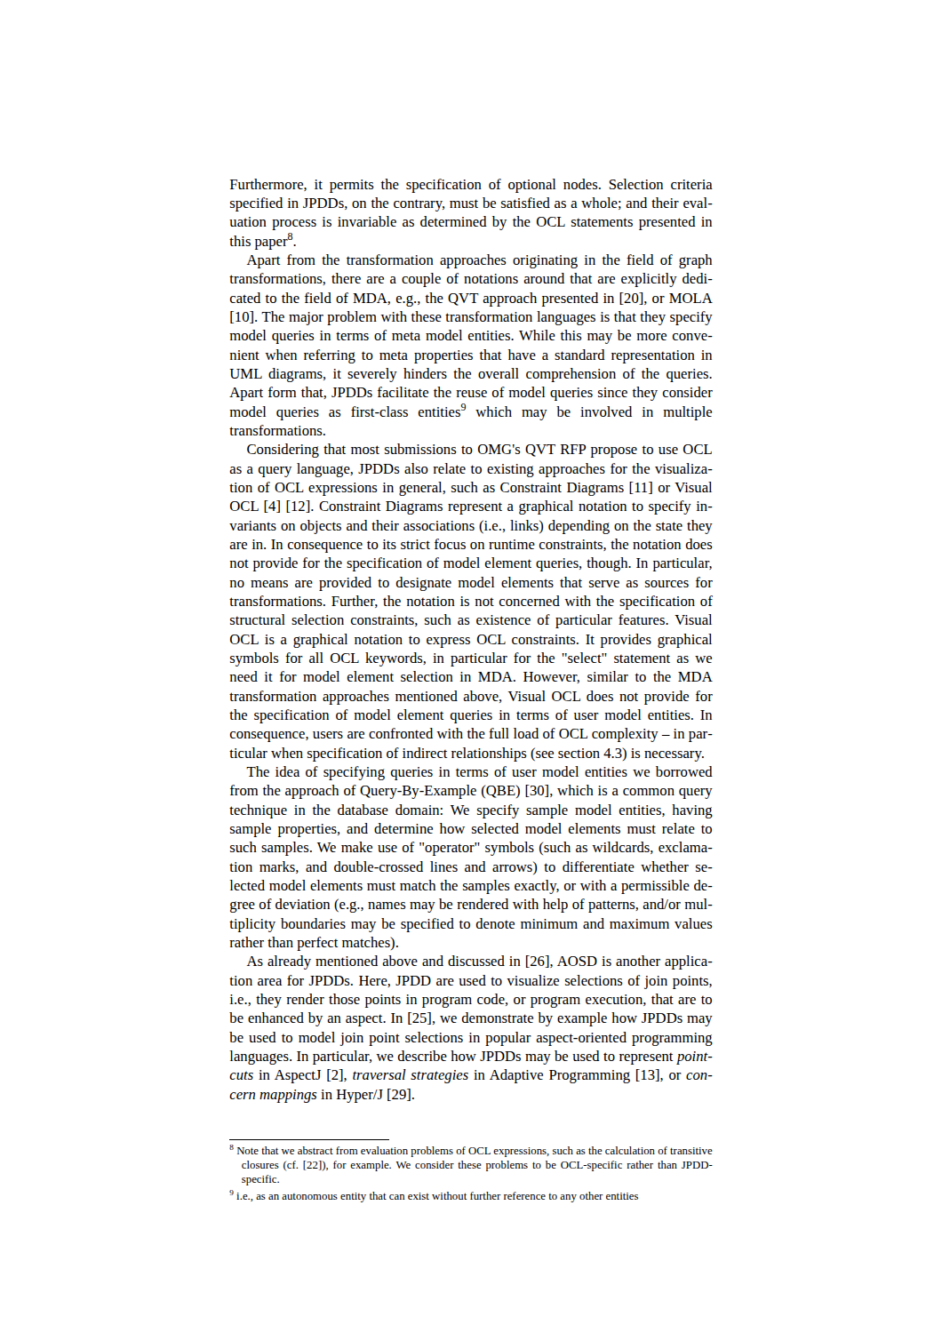Furthermore, it permits the specification of optional nodes. Selection criteria specified in JPDDs, on the contrary, must be satisfied as a whole; and their evaluation process is invariable as determined by the OCL statements presented in this paper8.
Apart from the transformation approaches originating in the field of graph transformations, there are a couple of notations around that are explicitly dedicated to the field of MDA, e.g., the QVT approach presented in [20], or MOLA [10]. The major problem with these transformation languages is that they specify model queries in terms of meta model entities. While this may be more convenient when referring to meta properties that have a standard representation in UML diagrams, it severely hinders the overall comprehension of the queries. Apart form that, JPDDs facilitate the reuse of model queries since they consider model queries as first-class entities9 which may be involved in multiple transformations.
Considering that most submissions to OMG's QVT RFP propose to use OCL as a query language, JPDDs also relate to existing approaches for the visualization of OCL expressions in general, such as Constraint Diagrams [11] or Visual OCL [4] [12]. Constraint Diagrams represent a graphical notation to specify invariants on objects and their associations (i.e., links) depending on the state they are in. In consequence to its strict focus on runtime constraints, the notation does not provide for the specification of model element queries, though. In particular, no means are provided to designate model elements that serve as sources for transformations. Further, the notation is not concerned with the specification of structural selection constraints, such as existence of particular features. Visual OCL is a graphical notation to express OCL constraints. It provides graphical symbols for all OCL keywords, in particular for the "select" statement as we need it for model element selection in MDA. However, similar to the MDA transformation approaches mentioned above, Visual OCL does not provide for the specification of model element queries in terms of user model entities. In consequence, users are confronted with the full load of OCL complexity – in particular when specification of indirect relationships (see section 4.3) is necessary.
The idea of specifying queries in terms of user model entities we borrowed from the approach of Query-By-Example (QBE) [30], which is a common query technique in the database domain: We specify sample model entities, having sample properties, and determine how selected model elements must relate to such samples. We make use of "operator" symbols (such as wildcards, exclamation marks, and double-crossed lines and arrows) to differentiate whether selected model elements must match the samples exactly, or with a permissible degree of deviation (e.g., names may be rendered with help of patterns, and/or multiplicity boundaries may be specified to denote minimum and maximum values rather than perfect matches).
As already mentioned above and discussed in [26], AOSD is another application area for JPDDs. Here, JPDD are used to visualize selections of join points, i.e., they render those points in program code, or program execution, that are to be enhanced by an aspect. In [25], we demonstrate by example how JPDDs may be used to model join point selections in popular aspect-oriented programming languages. In particular, we describe how JPDDs may be used to represent pointcuts in AspectJ [2], traversal strategies in Adaptive Programming [13], or concern mappings in Hyper/J [29].
8 Note that we abstract from evaluation problems of OCL expressions, such as the calculation of transitive closures (cf. [22]), for example. We consider these problems to be OCL-specific rather than JPDD-specific.
9 i.e., as an autonomous entity that can exist without further reference to any other entities